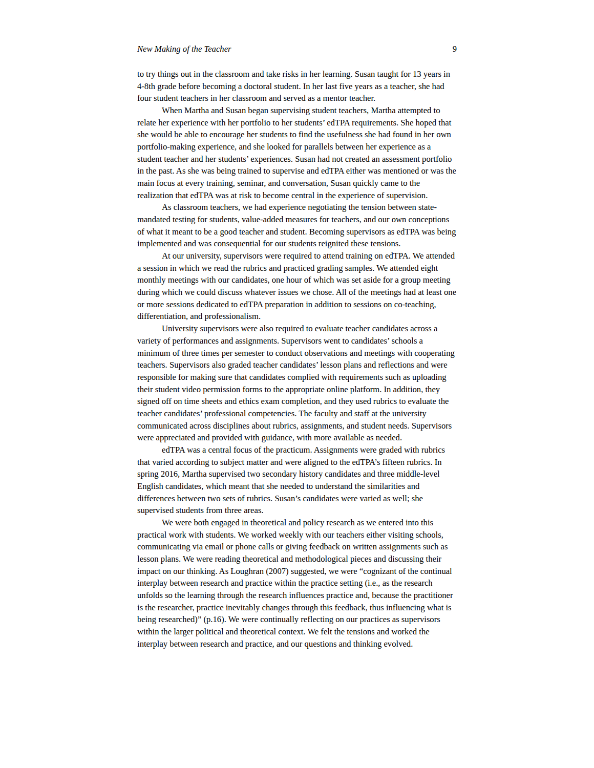New Making of the Teacher 9
to try things out in the classroom and take risks in her learning. Susan taught for 13 years in 4-8th grade before becoming a doctoral student. In her last five years as a teacher, she had four student teachers in her classroom and served as a mentor teacher.
When Martha and Susan began supervising student teachers, Martha attempted to relate her experience with her portfolio to her students’ edTPA requirements. She hoped that she would be able to encourage her students to find the usefulness she had found in her own portfolio-making experience, and she looked for parallels between her experience as a student teacher and her students’ experiences. Susan had not created an assessment portfolio in the past. As she was being trained to supervise and edTPA either was mentioned or was the main focus at every training, seminar, and conversation, Susan quickly came to the realization that edTPA was at risk to become central in the experience of supervision.
As classroom teachers, we had experience negotiating the tension between state-mandated testing for students, value-added measures for teachers, and our own conceptions of what it meant to be a good teacher and student. Becoming supervisors as edTPA was being implemented and was consequential for our students reignited these tensions.
At our university, supervisors were required to attend training on edTPA. We attended a session in which we read the rubrics and practiced grading samples. We attended eight monthly meetings with our candidates, one hour of which was set aside for a group meeting during which we could discuss whatever issues we chose. All of the meetings had at least one or more sessions dedicated to edTPA preparation in addition to sessions on co-teaching, differentiation, and professionalism.
University supervisors were also required to evaluate teacher candidates across a variety of performances and assignments. Supervisors went to candidates’ schools a minimum of three times per semester to conduct observations and meetings with cooperating teachers. Supervisors also graded teacher candidates’ lesson plans and reflections and were responsible for making sure that candidates complied with requirements such as uploading their student video permission forms to the appropriate online platform. In addition, they signed off on time sheets and ethics exam completion, and they used rubrics to evaluate the teacher candidates’ professional competencies. The faculty and staff at the university communicated across disciplines about rubrics, assignments, and student needs. Supervisors were appreciated and provided with guidance, with more available as needed.
edTPA was a central focus of the practicum. Assignments were graded with rubrics that varied according to subject matter and were aligned to the edTPA’s fifteen rubrics. In spring 2016, Martha supervised two secondary history candidates and three middle-level English candidates, which meant that she needed to understand the similarities and differences between two sets of rubrics. Susan’s candidates were varied as well; she supervised students from three areas.
We were both engaged in theoretical and policy research as we entered into this practical work with students. We worked weekly with our teachers either visiting schools, communicating via email or phone calls or giving feedback on written assignments such as lesson plans. We were reading theoretical and methodological pieces and discussing their impact on our thinking. As Loughran (2007) suggested, we were “cognizant of the continual interplay between research and practice within the practice setting (i.e., as the research unfolds so the learning through the research influences practice and, because the practitioner is the researcher, practice inevitably changes through this feedback, thus influencing what is being researched)” (p.16). We were continually reflecting on our practices as supervisors within the larger political and theoretical context. We felt the tensions and worked the interplay between research and practice, and our questions and thinking evolved.